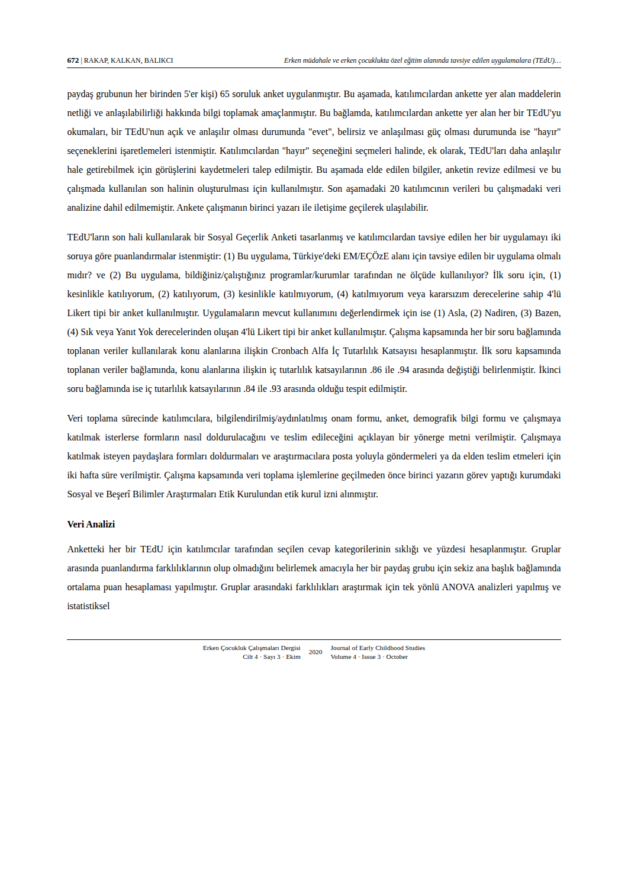672 | RAKAP, KALKAN, BALIKCI
Erken müdahale ve erken çocuklukta özel eğitim alanında tavsiye edilen uygulamalara (TEdU)…
paydaş grubunun her birinden 5'er kişi) 65 soruluk anket uygulanmıştır. Bu aşamada, katılımcılardan ankette yer alan maddelerin netliği ve anlaşılabilirliği hakkında bilgi toplamak amaçlanmıştır. Bu bağlamda, katılımcılardan ankette yer alan her bir TEdU'yu okumaları, bir TEdU'nun açık ve anlaşılır olması durumunda "evet", belirsiz ve anlaşılması güç olması durumunda ise "hayır" seçeneklerini işaretlemeleri istenmiştir. Katılımcılardan "hayır" seçeneğini seçmeleri halinde, ek olarak, TEdU'ları daha anlaşılır hale getirebilmek için görüşlerini kaydetmeleri talep edilmiştir. Bu aşamada elde edilen bilgiler, anketin revize edilmesi ve bu çalışmada kullanılan son halinin oluşturulması için kullanılmıştır. Son aşamadaki 20 katılımcının verileri bu çalışmadaki veri analizine dahil edilmemiştir. Ankete çalışmanın birinci yazarı ile iletişime geçilerek ulaşılabilir.
TEdU'ların son hali kullanılarak bir Sosyal Geçerlik Anketi tasarlanmış ve katılımcılardan tavsiye edilen her bir uygulamayı iki soruya göre puanlandırmalar istenmiştir: (1) Bu uygulama, Türkiye'deki EM/EÇÖzE alanı için tavsiye edilen bir uygulama olmalı mıdır? ve (2) Bu uygulama, bildiğiniz/çalıştığınız programlar/kurumlar tarafından ne ölçüde kullanılıyor? İlk soru için, (1) kesinlikle katılıyorum, (2) katılıyorum, (3) kesinlikle katılmıyorum, (4) katılmıyorum veya kararsızım derecelerine sahip 4'lü Likert tipi bir anket kullanılmıştır. Uygulamaların mevcut kullanımını değerlendirmek için ise (1) Asla, (2) Nadiren, (3) Bazen, (4) Sık veya Yanıt Yok derecelerinden oluşan 4'lü Likert tipi bir anket kullanılmıştır. Çalışma kapsamında her bir soru bağlamında toplanan veriler kullanılarak konu alanlarına ilişkin Cronbach Alfa İç Tutarlılık Katsayısı hesaplanmıştır. İlk soru kapsamında toplanan veriler bağlamında, konu alanlarına ilişkin iç tutarlılık katsayılarının .86 ile .94 arasında değiştiği belirlenmiştir. İkinci soru bağlamında ise iç tutarlılık katsayılarının .84 ile .93 arasında olduğu tespit edilmiştir.
Veri toplama sürecinde katılımcılara, bilgilendirilmiş/aydınlatılmış onam formu, anket, demografik bilgi formu ve çalışmaya katılmak isterlerse formların nasıl doldurulacağını ve teslim edileceğini açıklayan bir yönerge metni verilmiştir. Çalışmaya katılmak isteyen paydaşlara formları doldurmaları ve araştırmacılara posta yoluyla göndermeleri ya da elden teslim etmeleri için iki hafta süre verilmiştir. Çalışma kapsamında veri toplama işlemlerine geçilmeden önce birinci yazarın görev yaptığı kurumdaki Sosyal ve Beşerî Bilimler Araştırmaları Etik Kurulundan etik kurul izni alınmıştır.
Veri Analizi
Anketteki her bir TEdU için katılımcılar tarafından seçilen cevap kategorilerinin sıklığı ve yüzdesi hesaplanmıştır. Gruplar arasında puanlandırma farklılıklarının olup olmadığını belirlemek amacıyla her bir paydaş grubu için sekiz ana başlık bağlamında ortalama puan hesaplaması yapılmıştır. Gruplar arasındaki farklılıkları araştırmak için tek yönlü ANOVA analizleri yapılmış ve istatistiksel
Erken Çocukluk Çalışmaları Dergisi
Cilt 4 · Sayı 3 · Ekim
2020
Journal of Early Childhood Studies
Volume 4 · Issue 3 · October